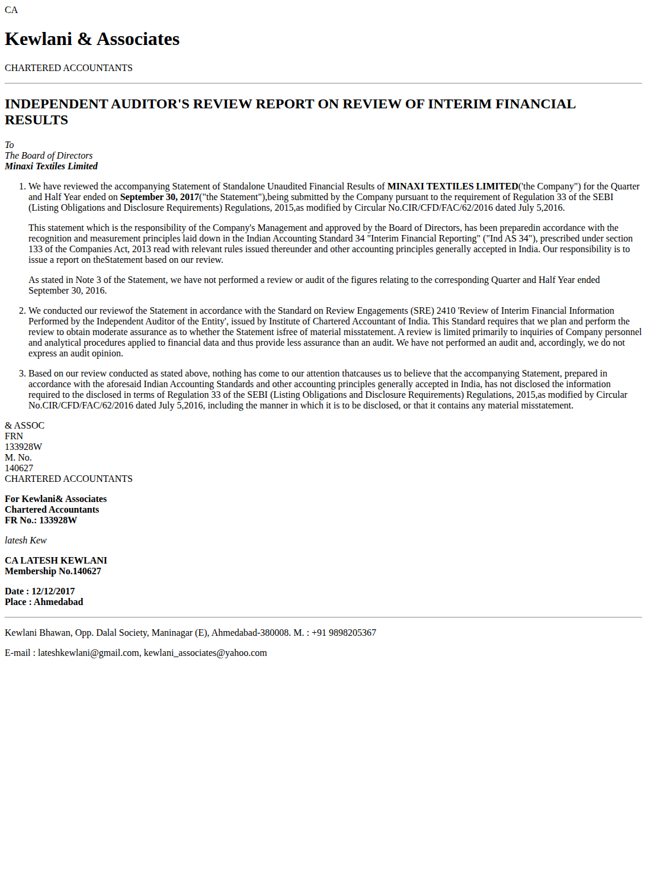CA
Kewlani & Associates
CHARTERED ACCOUNTANTS
INDEPENDENT AUDITOR'S REVIEW REPORT ON REVIEW OF INTERIM FINANCIAL RESULTS
To
The Board of Directors
Minaxi Textiles Limited
We have reviewed the accompanying Statement of Standalone Unaudited Financial Results of MINAXI TEXTILES LIMITED('the Company") for the Quarter and Half Year ended on September 30, 2017("the Statement"),being submitted by the Company pursuant to the requirement of Regulation 33 of the SEBI (Listing Obligations and Disclosure Requirements) Regulations, 2015,as modified by Circular No.CIR/CFD/FAC/62/2016 dated July 5,2016.
This statement which is the responsibility of the Company's Management and approved by the Board of Directors, has been preparedin accordance with the recognition and measurement principles laid down in the Indian Accounting Standard 34 "Interim Financial Reporting" ("Ind AS 34"), prescribed under section 133 of the Companies Act, 2013 read with relevant rules issued thereunder and other accounting principles generally accepted in India. Our responsibility is to issue a report on theStatement based on our review.
As stated in Note 3 of the Statement, we have not performed a review or audit of the figures relating to the corresponding Quarter and Half Year ended September 30, 2016.
We conducted our reviewof the Statement in accordance with the Standard on Review Engagements (SRE) 2410 'Review of Interim Financial Information Performed by the Independent Auditor of the Entity', issued by Institute of Chartered Accountant of India. This Standard requires that we plan and perform the review to obtain moderate assurance as to whether the Statement isfree of material misstatement. A review is limited primarily to inquiries of Company personnel and analytical procedures applied to financial data and thus provide less assurance than an audit. We have not performed an audit and, accordingly, we do not express an audit opinion.
Based on our review conducted as stated above, nothing has come to our attention thatcauses us to believe that the accompanying Statement, prepared in accordance with the aforesaid Indian Accounting Standards and other accounting principles generally accepted in India, has not disclosed the information required to the disclosed in terms of Regulation 33 of the SEBI (Listing Obligations and Disclosure Requirements) Regulations, 2015,as modified by Circular No.CIR/CFD/FAC/62/2016 dated July 5,2016, including the manner in which it is to be disclosed, or that it contains any material misstatement.
& ASSOC
FRN
133928W
M. No.
140627
CHARTERED ACCOUNTANTS
For Kewlani& Associates
Chartered Accountants
FR No.: 133928W
latesh Kew
CA LATESH KEWLANI
Membership No.140627
Date : 12/12/2017
Place : Ahmedabad
Kewlani Bhawan, Opp. Dalal Society, Maninagar (E), Ahmedabad-380008. M. : +91 9898205367
E-mail : lateshkewlani@gmail.com, kewlani_associates@yahoo.com